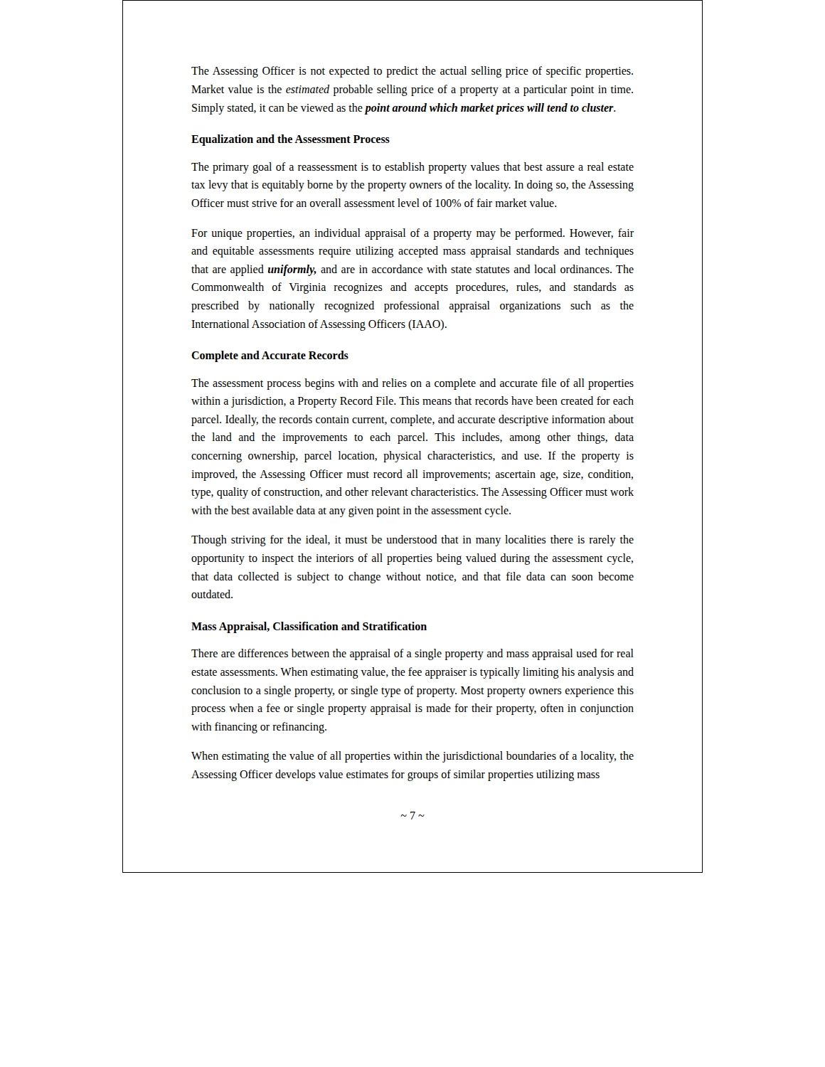The Assessing Officer is not expected to predict the actual selling price of specific properties. Market value is the estimated probable selling price of a property at a particular point in time. Simply stated, it can be viewed as the point around which market prices will tend to cluster.
Equalization and the Assessment Process
The primary goal of a reassessment is to establish property values that best assure a real estate tax levy that is equitably borne by the property owners of the locality. In doing so, the Assessing Officer must strive for an overall assessment level of 100% of fair market value.
For unique properties, an individual appraisal of a property may be performed. However, fair and equitable assessments require utilizing accepted mass appraisal standards and techniques that are applied uniformly, and are in accordance with state statutes and local ordinances. The Commonwealth of Virginia recognizes and accepts procedures, rules, and standards as prescribed by nationally recognized professional appraisal organizations such as the International Association of Assessing Officers (IAAO).
Complete and Accurate Records
The assessment process begins with and relies on a complete and accurate file of all properties within a jurisdiction, a Property Record File. This means that records have been created for each parcel. Ideally, the records contain current, complete, and accurate descriptive information about the land and the improvements to each parcel. This includes, among other things, data concerning ownership, parcel location, physical characteristics, and use. If the property is improved, the Assessing Officer must record all improvements; ascertain age, size, condition, type, quality of construction, and other relevant characteristics. The Assessing Officer must work with the best available data at any given point in the assessment cycle.
Though striving for the ideal, it must be understood that in many localities there is rarely the opportunity to inspect the interiors of all properties being valued during the assessment cycle, that data collected is subject to change without notice, and that file data can soon become outdated.
Mass Appraisal, Classification and Stratification
There are differences between the appraisal of a single property and mass appraisal used for real estate assessments. When estimating value, the fee appraiser is typically limiting his analysis and conclusion to a single property, or single type of property. Most property owners experience this process when a fee or single property appraisal is made for their property, often in conjunction with financing or refinancing.
When estimating the value of all properties within the jurisdictional boundaries of a locality, the Assessing Officer develops value estimates for groups of similar properties utilizing mass
~ 7 ~